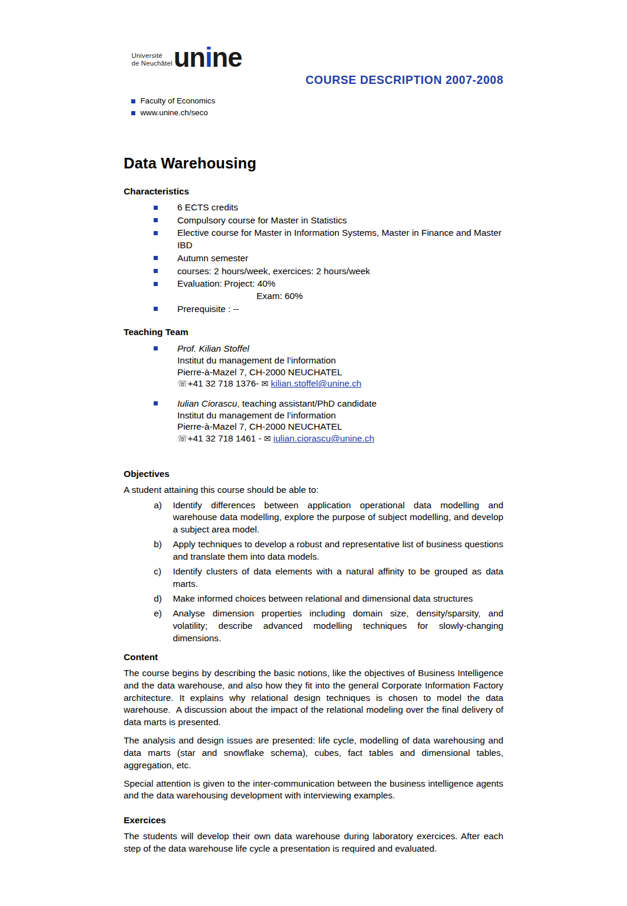Université
de Neuchâtel
unine
COURSE DESCRIPTION 2007-2008
Faculty of Economics
www.unine.ch/seco
Data Warehousing
Characteristics
6 ECTS credits
Compulsory course for Master in Statistics
Elective course for Master in Information Systems, Master in Finance and Master IBD
Autumn semester
courses: 2 hours/week, exercices: 2 hours/week
Evaluation: Project: 40% Exam: 60%
Prerequisite : --
Teaching Team
Prof. Kilian Stoffel
Institut du management de l’information
Pierre-à-Mazel 7, CH-2000 NEUCHATEL
☏+41 32 718 1376- ✉ kilian.stoffel@unine.ch
Iulian Ciorascu, teaching assistant/PhD candidate
Institut du management de l’information
Pierre-à-Mazel 7, CH-2000 NEUCHATEL
☏+41 32 718 1461 - ✉ iulian.ciorascu@unine.ch
Objectives
A student attaining this course should be able to:
Identify differences between application operational data modelling and warehouse data modelling, explore the purpose of subject modelling, and develop a subject area model.
Apply techniques to develop a robust and representative list of business questions and translate them into data models.
Identify clusters of data elements with a natural affinity to be grouped as data marts.
Make informed choices between relational and dimensional data structures
Analyse dimension properties including domain size, density/sparsity, and volatility; describe advanced modelling techniques for slowly-changing dimensions.
Content
The course begins by describing the basic notions, like the objectives of Business Intelligence and the data warehouse, and also how they fit into the general Corporate Information Factory architecture. It explains why relational design techniques is chosen to model the data warehouse. A discussion about the impact of the relational modeling over the final delivery of data marts is presented.
The analysis and design issues are presented: life cycle, modelling of data warehousing and data marts (star and snowflake schema), cubes, fact tables and dimensional tables, aggregation, etc.
Special attention is given to the inter-communication between the business intelligence agents and the data warehousing development with interviewing examples.
Exercices
The students will develop their own data warehouse during laboratory exercices. After each step of the data warehouse life cycle a presentation is required and evaluated.